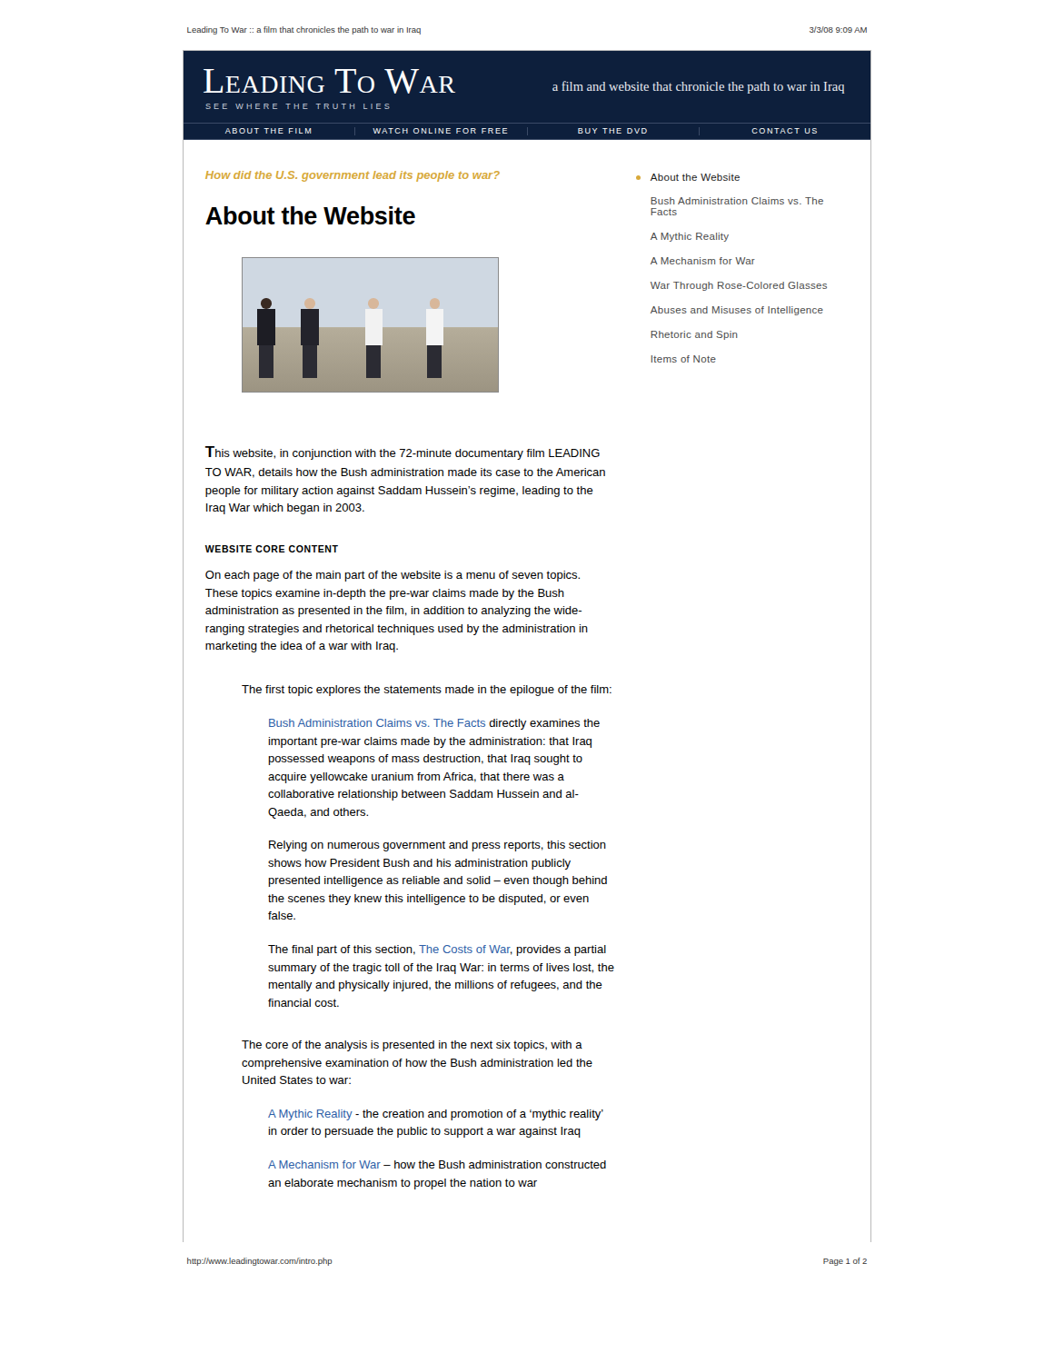Leading To War :: a film that chronicles the path to war in Iraq 3/3/08 9:09 AM
Leading To War
SEE WHERE THE TRUTH LIES
a film and website that chronicle the path to war in Iraq
ABOUT THE FILM WATCH ONLINE FOR FREE BUY THE DVD CONTACT US
How did the U.S. government lead its people to war?
About the Website
This website, in conjunction with the 72-minute documentary film LEADING TO WAR, details how the Bush administration made its case to the American people for military action against Saddam Hussein’s regime, leading to the Iraq War which began in 2003.
WEBSITE CORE CONTENT
On each page of the main part of the website is a menu of seven topics. These topics examine in-depth the pre-war claims made by the Bush administration as presented in the film, in addition to analyzing the wide-ranging strategies and rhetorical techniques used by the administration in marketing the idea of a war with Iraq.
The first topic explores the statements made in the epilogue of the film:
Bush Administration Claims vs. The Facts directly examines the important pre-war claims made by the administration: that Iraq possessed weapons of mass destruction, that Iraq sought to acquire yellowcake uranium from Africa, that there was a collaborative relationship between Saddam Hussein and al-Qaeda, and others.
Relying on numerous government and press reports, this section shows how President Bush and his administration publicly presented intelligence as reliable and solid – even though behind the scenes they knew this intelligence to be disputed, or even false.
The final part of this section, The Costs of War, provides a partial summary of the tragic toll of the Iraq War: in terms of lives lost, the mentally and physically injured, the millions of refugees, and the financial cost.
The core of the analysis is presented in the next six topics, with a comprehensive examination of how the Bush administration led the United States to war:
A Mythic Reality - the creation and promotion of a ‘mythic reality’ in order to persuade the public to support a war against Iraq
A Mechanism for War – how the Bush administration constructed an elaborate mechanism to propel the nation to war
About the Website
Bush Administration Claims vs. The Facts
A Mythic Reality
A Mechanism for War
War Through Rose-Colored Glasses
Abuses and Misuses of Intelligence
Rhetoric and Spin
Items of Note
http://www.leadingtowar.com/intro.php Page 1 of 2